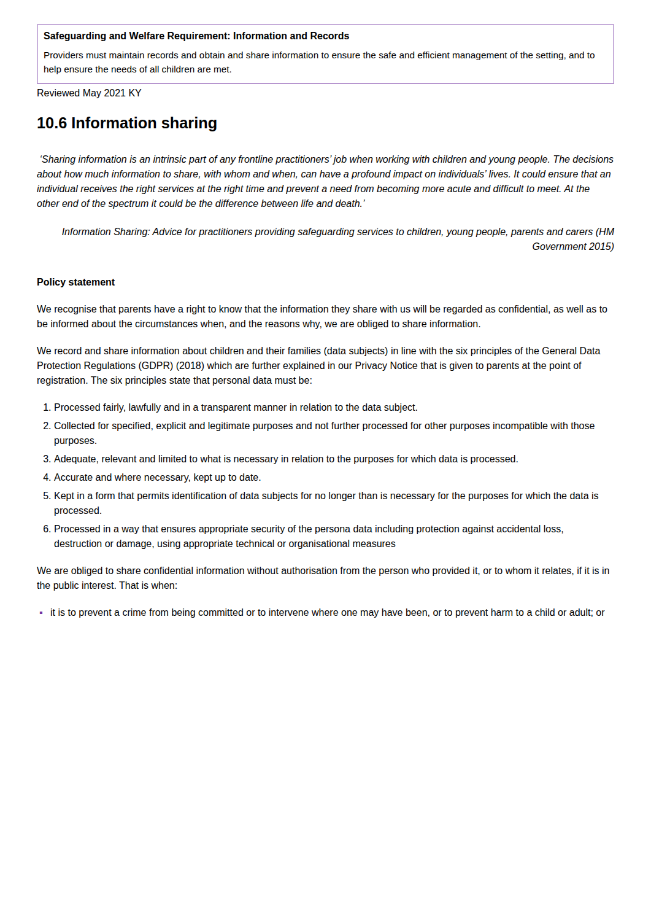Safeguarding and Welfare Requirement: Information and Records
Providers must maintain records and obtain and share information to ensure the safe and efficient management of the setting, and to help ensure the needs of all children are met.
Reviewed May 2021 KY
10.6 Information sharing
‘Sharing information is an intrinsic part of any frontline practitioners’ job when working with children and young people. The decisions about how much information to share, with whom and when, can have a profound impact on individuals’ lives. It could ensure that an individual receives the right services at the right time and prevent a need from becoming more acute and difficult to meet. At the other end of the spectrum it could be the difference between life and death.’
Information Sharing: Advice for practitioners providing safeguarding services to children, young people, parents and carers (HM Government 2015)
Policy statement
We recognise that parents have a right to know that the information they share with us will be regarded as confidential, as well as to be informed about the circumstances when, and the reasons why, we are obliged to share information.
We record and share information about children and their families (data subjects) in line with the six principles of the General Data Protection Regulations (GDPR) (2018) which are further explained in our Privacy Notice that is given to parents at the point of registration. The six principles state that personal data must be:
Processed fairly, lawfully and in a transparent manner in relation to the data subject.
Collected for specified, explicit and legitimate purposes and not further processed for other purposes incompatible with those purposes.
Adequate, relevant and limited to what is necessary in relation to the purposes for which data is processed.
Accurate and where necessary, kept up to date.
Kept in a form that permits identification of data subjects for no longer than is necessary for the purposes for which the data is processed.
Processed in a way that ensures appropriate security of the persona data including protection against accidental loss, destruction or damage, using appropriate technical or organisational measures
We are obliged to share confidential information without authorisation from the person who provided it, or to whom it relates, if it is in the public interest. That is when:
it is to prevent a crime from being committed or to intervene where one may have been, or to prevent harm to a child or adult; or